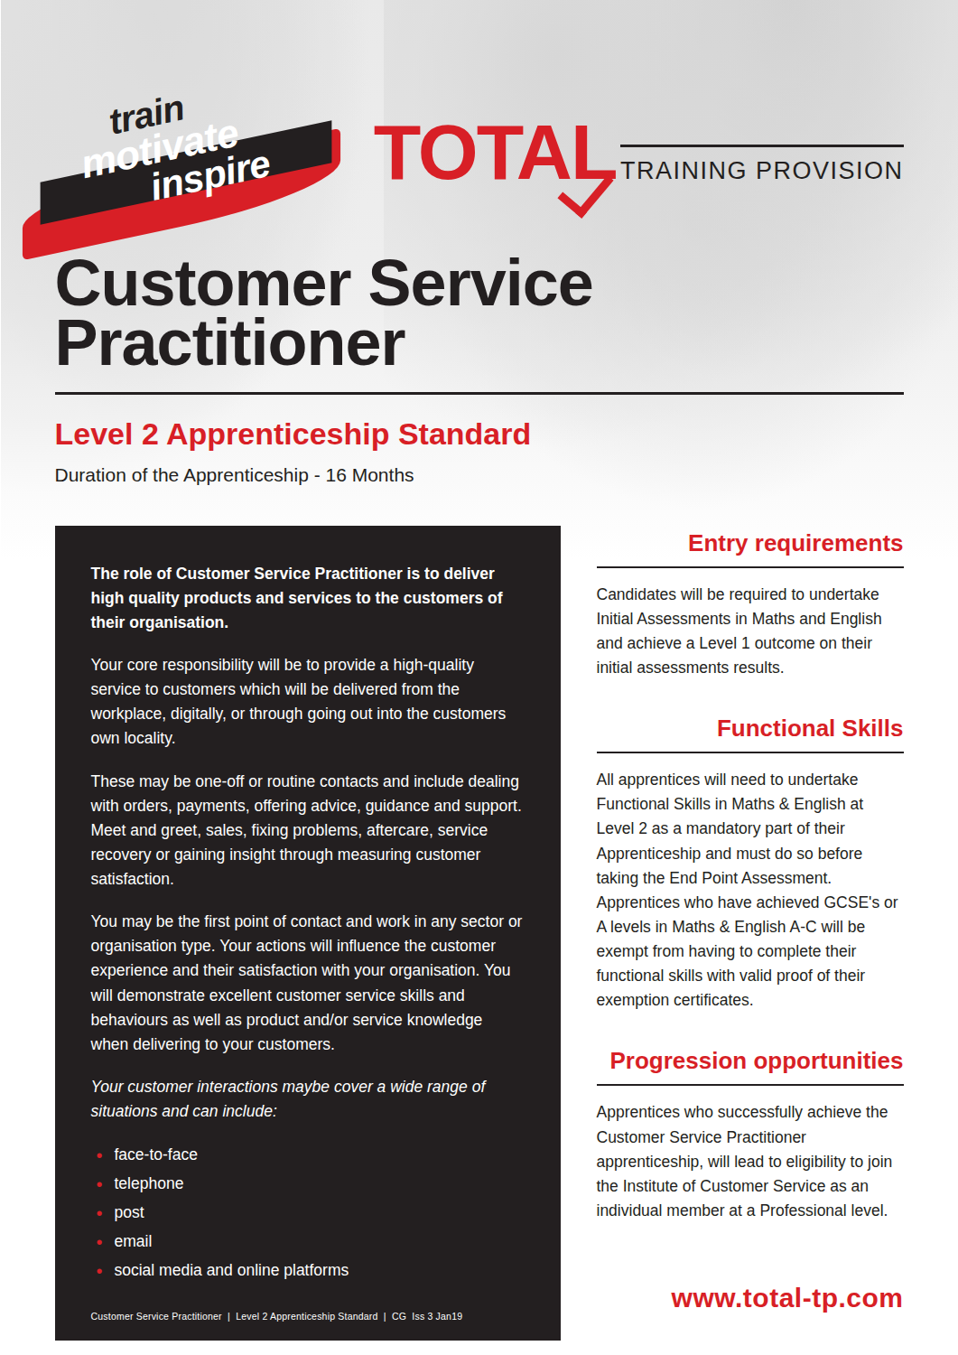train motivate inspire
TOTAL
TRAINING PROVISION
Customer Service
Practitioner
Level 2 Apprenticeship Standard
Duration of the Apprenticeship - 16 Months
The role of Customer Service Practitioner is to deliver high quality products and services to the customers of their organisation.
Your core responsibility will be to provide a high-quality service to customers which will be delivered from the workplace, digitally, or through going out into the customers own locality.
These may be one-off or routine contacts and include dealing with orders, payments, offering advice, guidance and support. Meet and greet, sales, fixing problems, aftercare, service recovery or gaining insight through measuring customer satisfaction.
You may be the first point of contact and work in any sector or organisation type. Your actions will influence the customer experience and their satisfaction with your organisation. You will demonstrate excellent customer service skills and behaviours as well as product and/or service knowledge when delivering to your customers.
Your customer interactions maybe cover a wide range of situations and can include:
face-to-face
telephone
post
email
social media and online platforms
Customer Service Practitioner | Level 2 Apprenticeship Standard | CG Iss 3 Jan19
Entry requirements
Candidates will be required to undertake Initial Assessments in Maths and English and achieve a Level 1 outcome on their initial assessments results.
Functional Skills
All apprentices will need to undertake Functional Skills in Maths & English at Level 2 as a mandatory part of their Apprenticeship and must do so before taking the End Point Assessment. Apprentices who have achieved GCSE's or A levels in Maths & English A-C will be exempt from having to complete their functional skills with valid proof of their exemption certificates.
Progression opportunities
Apprentices who successfully achieve the Customer Service Practitioner apprenticeship, will lead to eligibility to join the Institute of Customer Service as an individual member at a Professional level.
www.total-tp.com